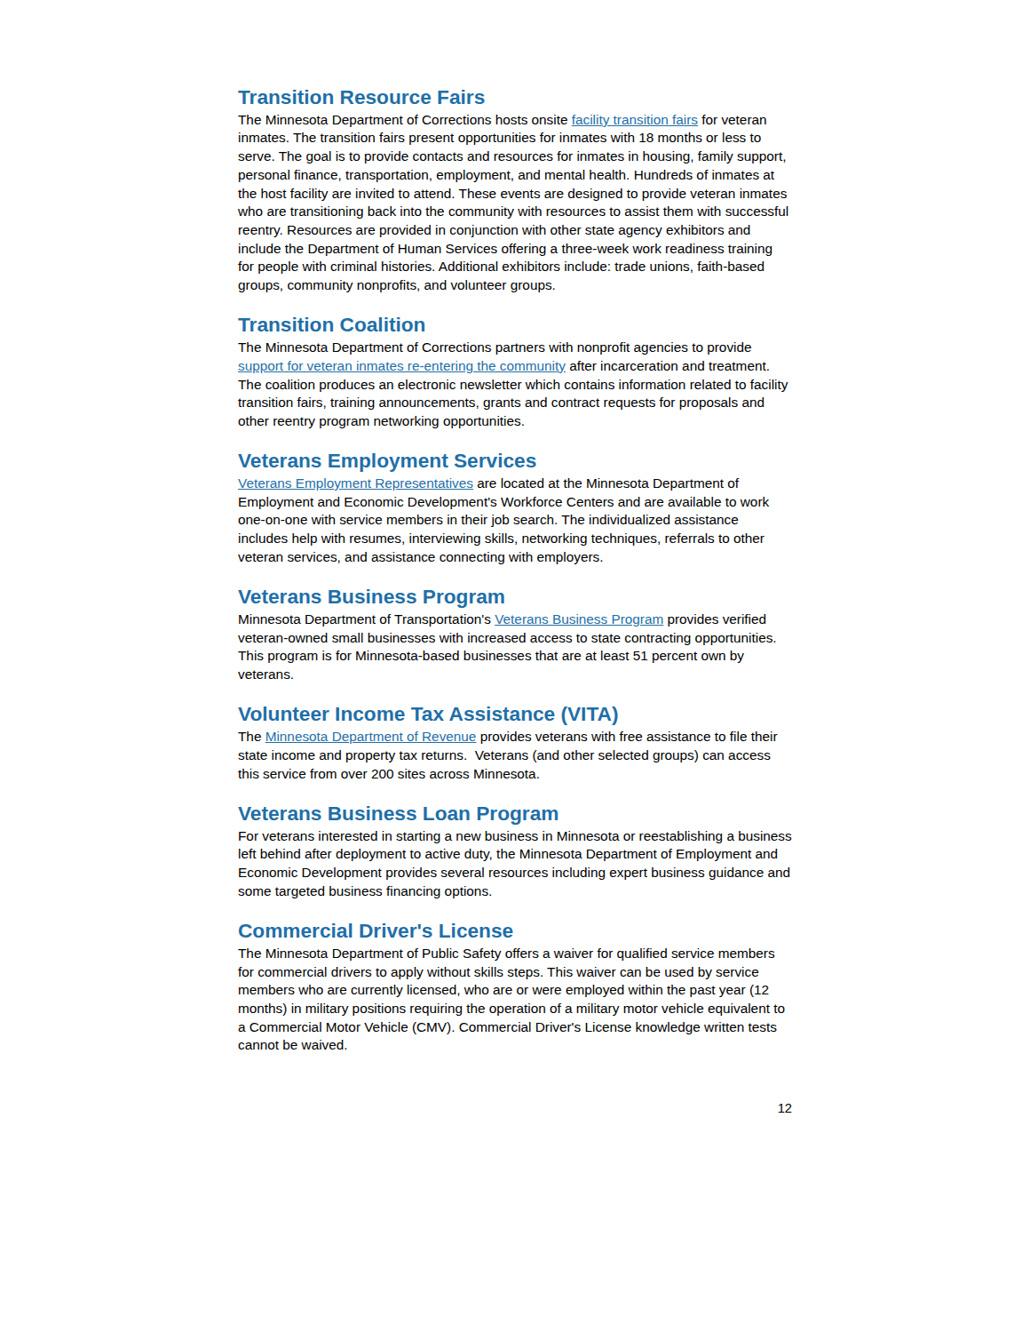Transition Resource Fairs
The Minnesota Department of Corrections hosts onsite facility transition fairs for veteran inmates. The transition fairs present opportunities for inmates with 18 months or less to serve. The goal is to provide contacts and resources for inmates in housing, family support, personal finance, transportation, employment, and mental health. Hundreds of inmates at the host facility are invited to attend. These events are designed to provide veteran inmates who are transitioning back into the community with resources to assist them with successful reentry. Resources are provided in conjunction with other state agency exhibitors and include the Department of Human Services offering a three-week work readiness training for people with criminal histories. Additional exhibitors include: trade unions, faith-based groups, community nonprofits, and volunteer groups.
Transition Coalition
The Minnesota Department of Corrections partners with nonprofit agencies to provide support for veteran inmates re-entering the community after incarceration and treatment. The coalition produces an electronic newsletter which contains information related to facility transition fairs, training announcements, grants and contract requests for proposals and other reentry program networking opportunities.
Veterans Employment Services
Veterans Employment Representatives are located at the Minnesota Department of Employment and Economic Development's Workforce Centers and are available to work one-on-one with service members in their job search. The individualized assistance includes help with resumes, interviewing skills, networking techniques, referrals to other veteran services, and assistance connecting with employers.
Veterans Business Program
Minnesota Department of Transportation's Veterans Business Program provides verified veteran-owned small businesses with increased access to state contracting opportunities. This program is for Minnesota-based businesses that are at least 51 percent own by veterans.
Volunteer Income Tax Assistance (VITA)
The Minnesota Department of Revenue provides veterans with free assistance to file their state income and property tax returns. Veterans (and other selected groups) can access this service from over 200 sites across Minnesota.
Veterans Business Loan Program
For veterans interested in starting a new business in Minnesota or reestablishing a business left behind after deployment to active duty, the Minnesota Department of Employment and Economic Development provides several resources including expert business guidance and some targeted business financing options.
Commercial Driver's License
The Minnesota Department of Public Safety offers a waiver for qualified service members for commercial drivers to apply without skills steps. This waiver can be used by service members who are currently licensed, who are or were employed within the past year (12 months) in military positions requiring the operation of a military motor vehicle equivalent to a Commercial Motor Vehicle (CMV). Commercial Driver's License knowledge written tests cannot be waived.
12